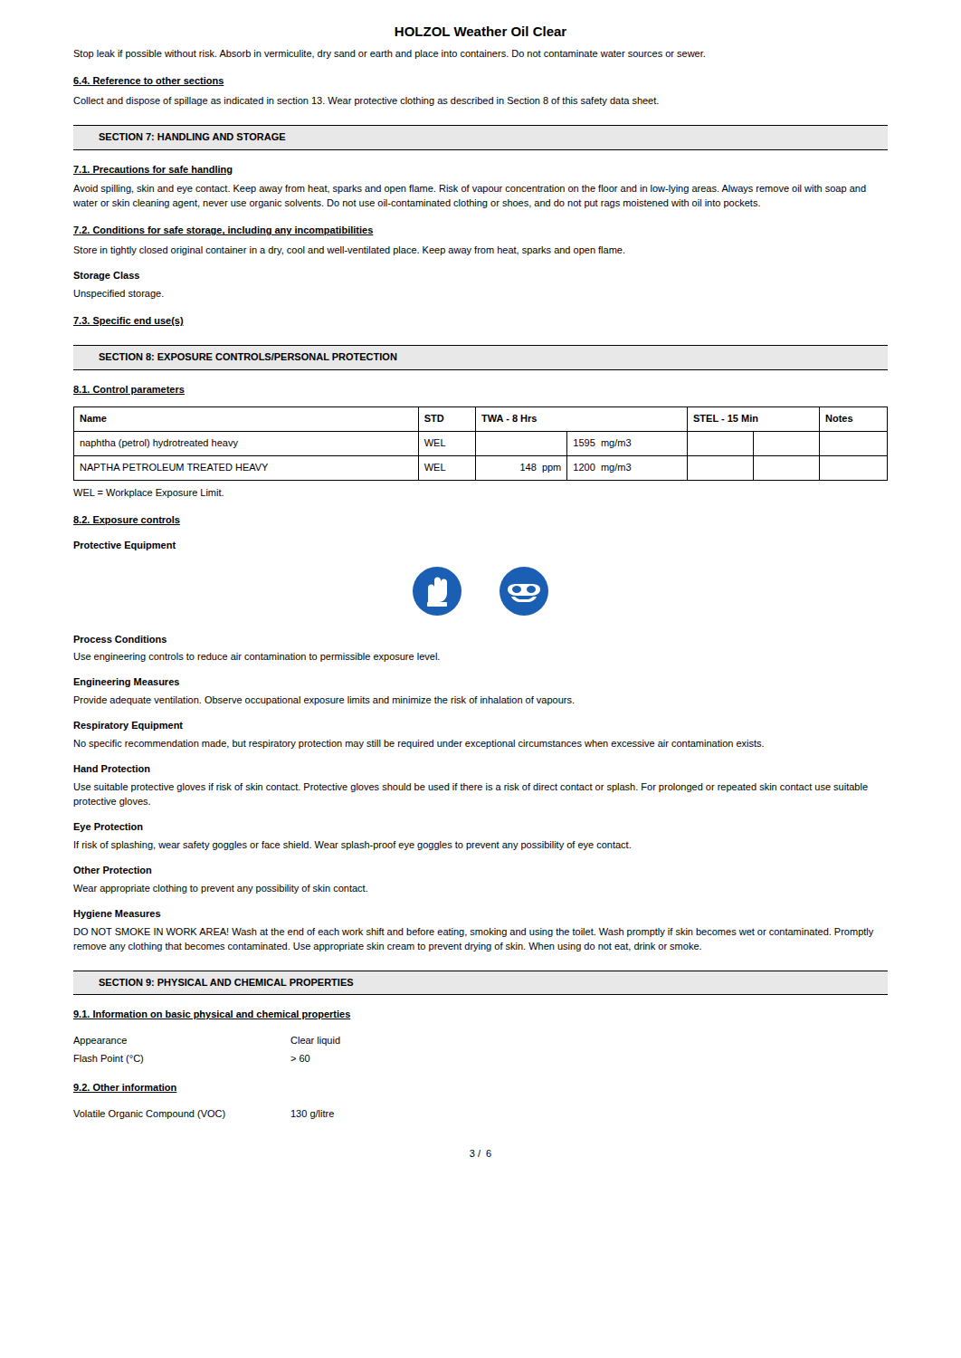HOLZOL Weather Oil Clear
Stop leak if possible without risk. Absorb in vermiculite, dry sand or earth and place into containers. Do not contaminate water sources or sewer.
6.4. Reference to other sections
Collect and dispose of spillage as indicated in section 13. Wear protective clothing as described in Section 8 of this safety data sheet.
SECTION 7: HANDLING AND STORAGE
7.1. Precautions for safe handling
Avoid spilling, skin and eye contact. Keep away from heat, sparks and open flame. Risk of vapour concentration on the floor and in low-lying areas. Always remove oil with soap and water or skin cleaning agent, never use organic solvents. Do not use oil-contaminated clothing or shoes, and do not put rags moistened with oil into pockets.
7.2. Conditions for safe storage, including any incompatibilities
Store in tightly closed original container in a dry, cool and well-ventilated place. Keep away from heat, sparks and open flame.
Storage Class
Unspecified storage.
7.3. Specific end use(s)
SECTION 8: EXPOSURE CONTROLS/PERSONAL PROTECTION
8.1. Control parameters
| Name | STD | TWA - 8 Hrs | STEL - 15 Min | Notes |
| --- | --- | --- | --- | --- |
| naphtha (petrol) hydrotreated heavy | WEL | | 1595 mg/m3 | | | |
| NAPTHA PETROLEUM TREATED HEAVY | WEL | 148 ppm | 1200 mg/m3 | | | |
WEL = Workplace Exposure Limit.
8.2. Exposure controls
Protective Equipment
Process Conditions
Use engineering controls to reduce air contamination to permissible exposure level.
Engineering Measures
Provide adequate ventilation. Observe occupational exposure limits and minimize the risk of inhalation of vapours.
Respiratory Equipment
No specific recommendation made, but respiratory protection may still be required under exceptional circumstances when excessive air contamination exists.
Hand Protection
Use suitable protective gloves if risk of skin contact. Protective gloves should be used if there is a risk of direct contact or splash. For prolonged or repeated skin contact use suitable protective gloves.
Eye Protection
If risk of splashing, wear safety goggles or face shield. Wear splash-proof eye goggles to prevent any possibility of eye contact.
Other Protection
Wear appropriate clothing to prevent any possibility of skin contact.
Hygiene Measures
DO NOT SMOKE IN WORK AREA! Wash at the end of each work shift and before eating, smoking and using the toilet. Wash promptly if skin becomes wet or contaminated. Promptly remove any clothing that becomes contaminated. Use appropriate skin cream to prevent drying of skin. When using do not eat, drink or smoke.
SECTION 9: PHYSICAL AND CHEMICAL PROPERTIES
9.1. Information on basic physical and chemical properties
Appearance
Clear liquid
Flash Point (°C)
> 60
9.2. Other information
Volatile Organic Compound (VOC)
130 g/litre
3 / 6